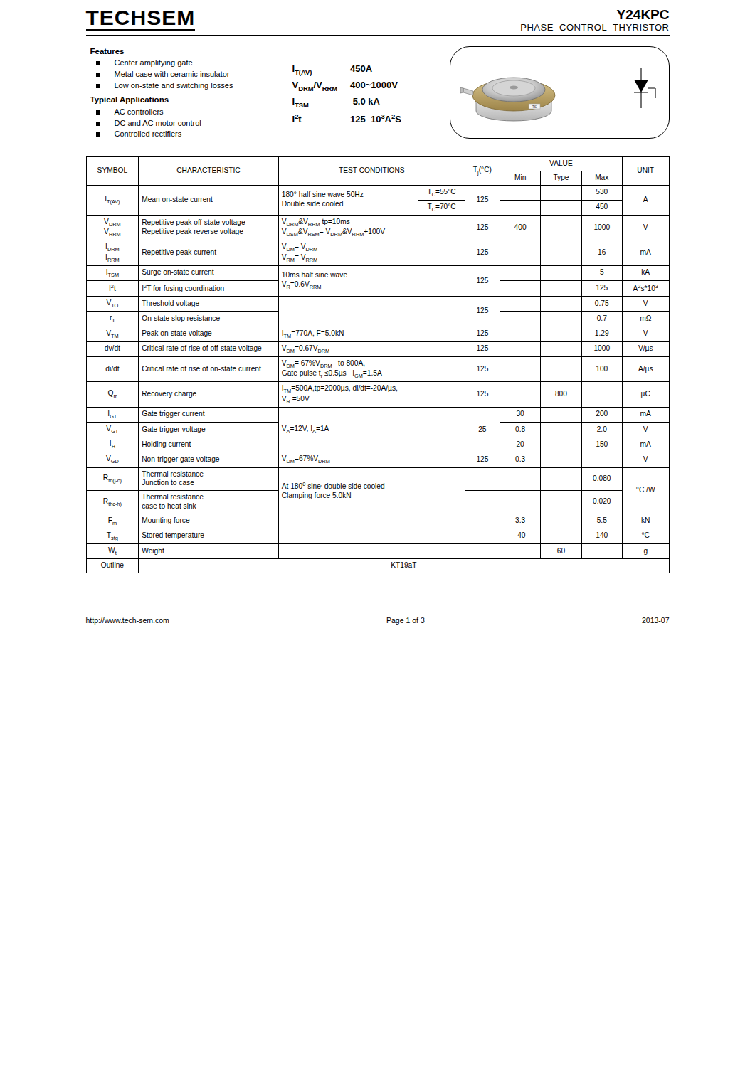TECHSEM
Y24KPC
PHASE CONTROL THYRISTOR
Features
Center amplifying gate
Metal case with ceramic insulator
Low on-state and switching losses
Typical Applications
AC controllers
DC and AC motor control
Controlled rectifiers
| I T(AV) | 450A |
| V DRM /V RRM | 400~1000V |
| I TSM | 5.0 kA |
| I 2 t | 125 10 3 A 2 S |
TS
| SYMBOL | CHARACTERISTIC | TEST CONDITIONS | T j (°C) | VALUE | UNIT |
| --- | --- | --- | --- | --- | --- |
| Min | Type | Max |
| I T(AV) | Mean on-state current | 180° half sine wave 50Hz Double side cooled | T C =55°C | 125 | | | 530 | A |
| T C =70°C | | | 450 |
| V DRM V RRM | Repetitive peak off-state voltage Repetitive peak reverse voltage | V DRM &V RRM tp=10ms V DSM &V RSM = V DRM &V RRM +100V | 125 | 400 | | 1000 | V |
| I DRM I RRM | Repetitive peak current | V DM = V DRM V RM = V RRM | 125 | | | 16 | mA |
| I TSM | Surge on-state current | 10ms half sine wave V R =0.6V RRM | 125 | | | 5 | kA |
| I 2 t | I 2 T for fusing coordination | | | 125 | A 2 s*10 3 |
| V TO | Threshold voltage | | 125 | | | 0.75 | V |
| r T | On-state slop resistance | | | 0.7 | mΩ |
| V TM | Peak on-state voltage | I TM =770A, F=5.0kN | 125 | | | 1.29 | V |
| dv/dt | Critical rate of rise of off-state voltage | V DM =0.67V DRM | 125 | | | 1000 | V/µs |
| di/dt | Critical rate of rise of on-state current | V DM = 67%V DRM to 800A, Gate pulse t r ≤0.5µs I GM =1.5A | 125 | | | 100 | A/µs |
| Q rr | Recovery charge | I TM =500A,tp=2000µs, di/dt=-20A/µs, V R =50V | 125 | | 800 | | µC |
| I GT | Gate trigger current | V A =12V, I A =1A | 25 | 30 | | 200 | mA |
| V GT | Gate trigger voltage | 0.8 | | 2.0 | V |
| I H | Holding current | 20 | | 150 | mA |
| V GD | Non-trigger gate voltage | V DM =67%V DRM | 125 | 0.3 | | | V |
| R th(j-c) | Thermal resistance Junction to case | At 180 0 sine , double side cooled Clamping force 5.0kN | | | | 0.080 | °C /W |
| R thc-h) | Thermal resistance case to heat sink | | | | 0.020 |
| F m | Mounting force | | | 3.3 | | 5.5 | kN |
| T stg | Stored temperature | | | -40 | | 140 | °C |
| W t | Weight | | | | 60 | | g |
| Outline | KT19aT |
http://www.tech-sem.com
Page 1 of 3
2013-07